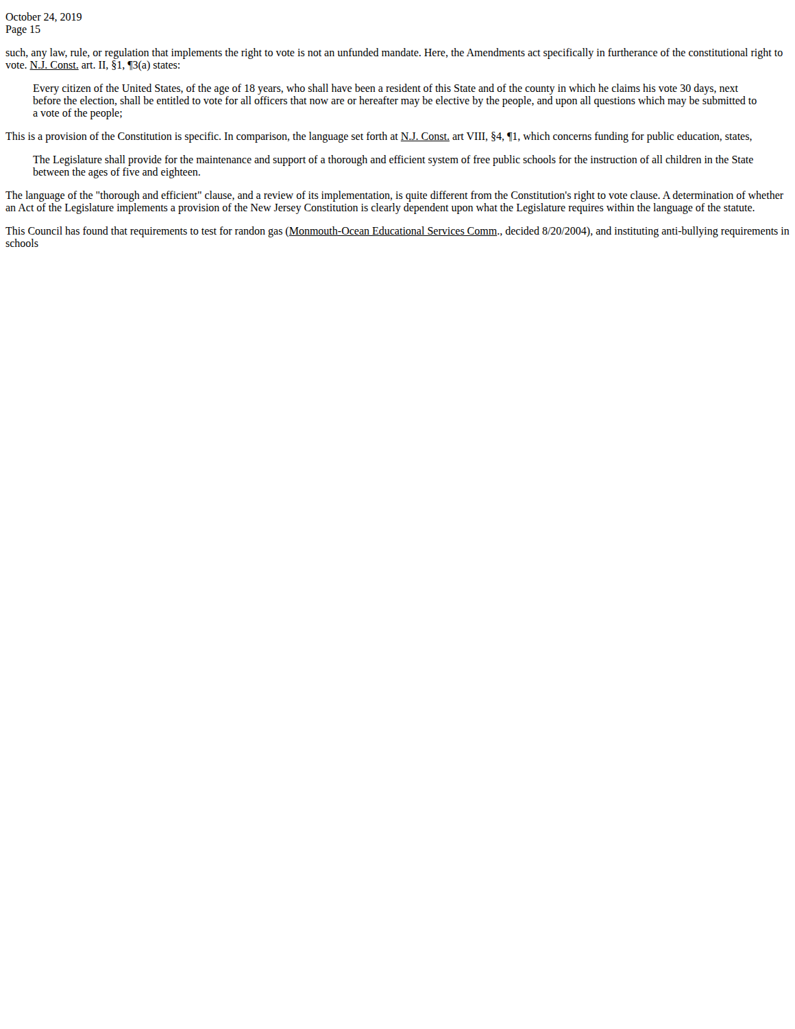October 24, 2019
Page 15
such, any law, rule, or regulation that implements the right to vote is not an unfunded mandate. Here, the Amendments act specifically in furtherance of the constitutional right to vote. N.J. Const. art. II, §1, ¶3(a) states:
Every citizen of the United States, of the age of 18 years, who shall have been a resident of this State and of the county in which he claims his vote 30 days, next before the election, shall be entitled to vote for all officers that now are or hereafter may be elective by the people, and upon all questions which may be submitted to a vote of the people;
This is a provision of the Constitution is specific. In comparison, the language set forth at N.J. Const. art VIII, §4, ¶1, which concerns funding for public education, states,
The Legislature shall provide for the maintenance and support of a thorough and efficient system of free public schools for the instruction of all children in the State between the ages of five and eighteen.
The language of the "thorough and efficient" clause, and a review of its implementation, is quite different from the Constitution's right to vote clause. A determination of whether an Act of the Legislature implements a provision of the New Jersey Constitution is clearly dependent upon what the Legislature requires within the language of the statute.
This Council has found that requirements to test for randon gas (Monmouth-Ocean Educational Services Comm., decided 8/20/2004), and instituting anti-bullying requirements in schools